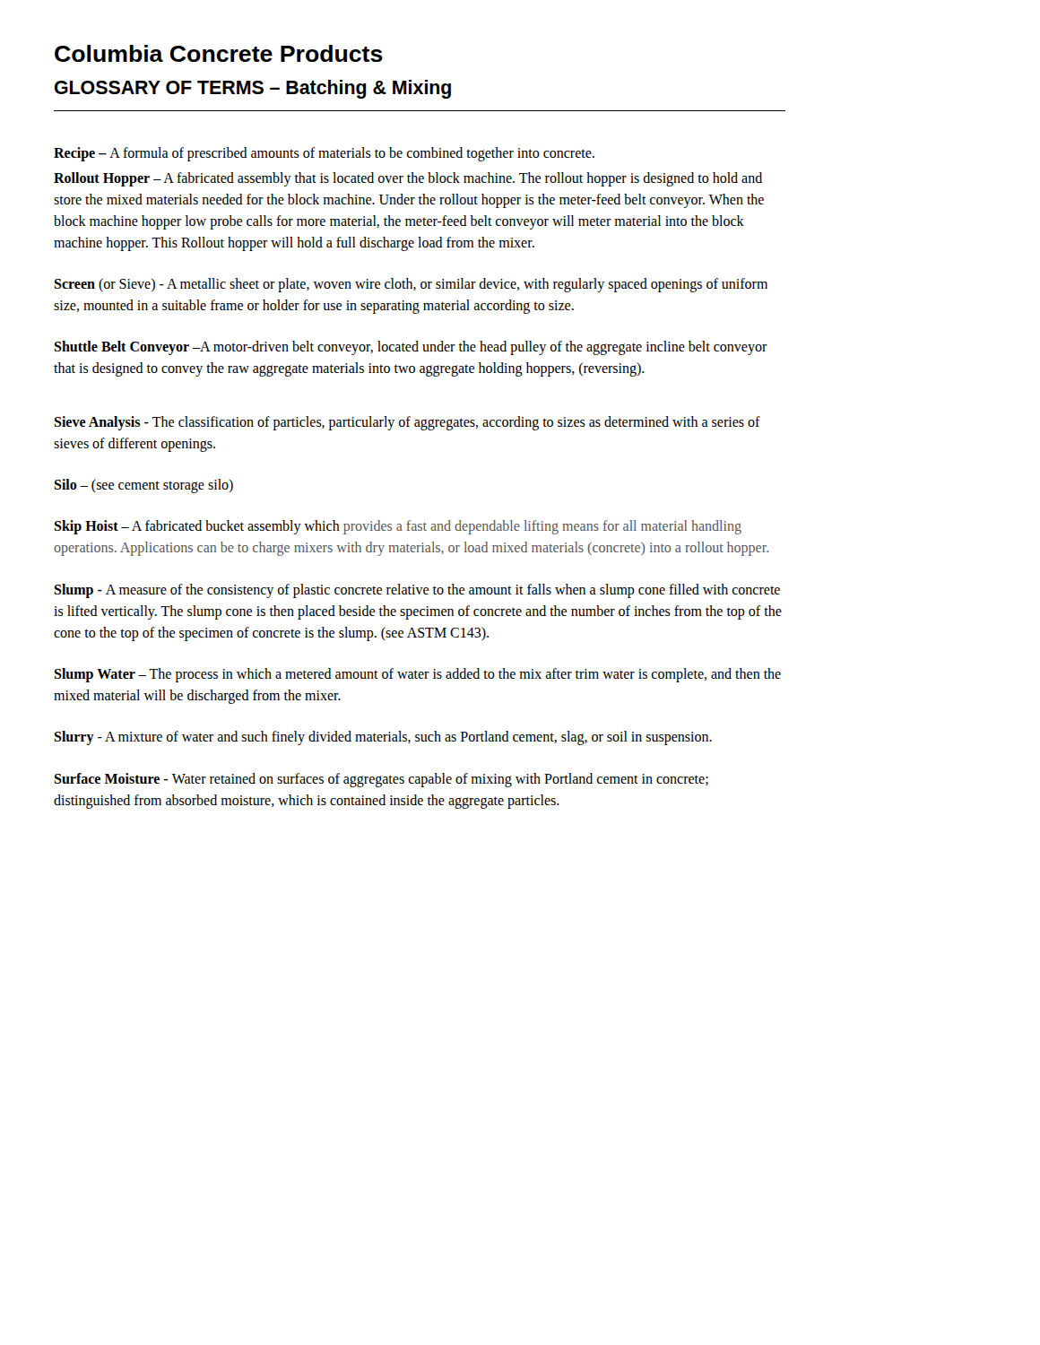Columbia Concrete Products
GLOSSARY OF TERMS – Batching & Mixing
Recipe –
A formula of prescribed amounts of materials to be combined together into concrete.
Rollout Hopper
– A fabricated assembly that is located over the block machine. The rollout hopper is designed to hold and store the mixed materials needed for the block machine. Under the rollout hopper is the meter-feed belt conveyor. When the block machine hopper low probe calls for more material, the meter-feed belt conveyor will meter material into the block machine hopper. This Rollout hopper will hold a full discharge load from the mixer.
Screen
(or Sieve) - A metallic sheet or plate, woven wire cloth, or similar device, with regularly spaced openings of uniform size, mounted in a suitable frame or holder for use in separating material according to size.
Shuttle Belt Conveyor
–A motor-driven belt conveyor, located under the head pulley of the aggregate incline belt conveyor that is designed to convey the raw aggregate materials into two aggregate holding hoppers, (reversing).
Sieve Analysis -
The classification of particles, particularly of aggregates, according to sizes as determined with a series of sieves of different openings.
Silo
– (see cement storage silo)
Skip Hoist
– A fabricated bucket assembly which provides a fast and dependable lifting means for all material handling operations. Applications can be to charge mixers with dry materials, or load mixed materials (concrete) into a rollout hopper.
Slump -
A measure of the consistency of plastic concrete relative to the amount it falls when a slump cone filled with concrete is lifted vertically. The slump cone is then placed beside the specimen of concrete and the number of inches from the top of the cone to the top of the specimen of concrete is the slump. (see ASTM C143).
Slump Water
– The process in which a metered amount of water is added to the mix after trim water is complete, and then the mixed material will be discharged from the mixer.
Slurry
- A mixture of water and such finely divided materials, such as Portland cement, slag, or soil in suspension.
Surface Moisture -
Water retained on surfaces of aggregates capable of mixing with Portland cement in concrete; distinguished from absorbed moisture, which is contained inside the aggregate particles.